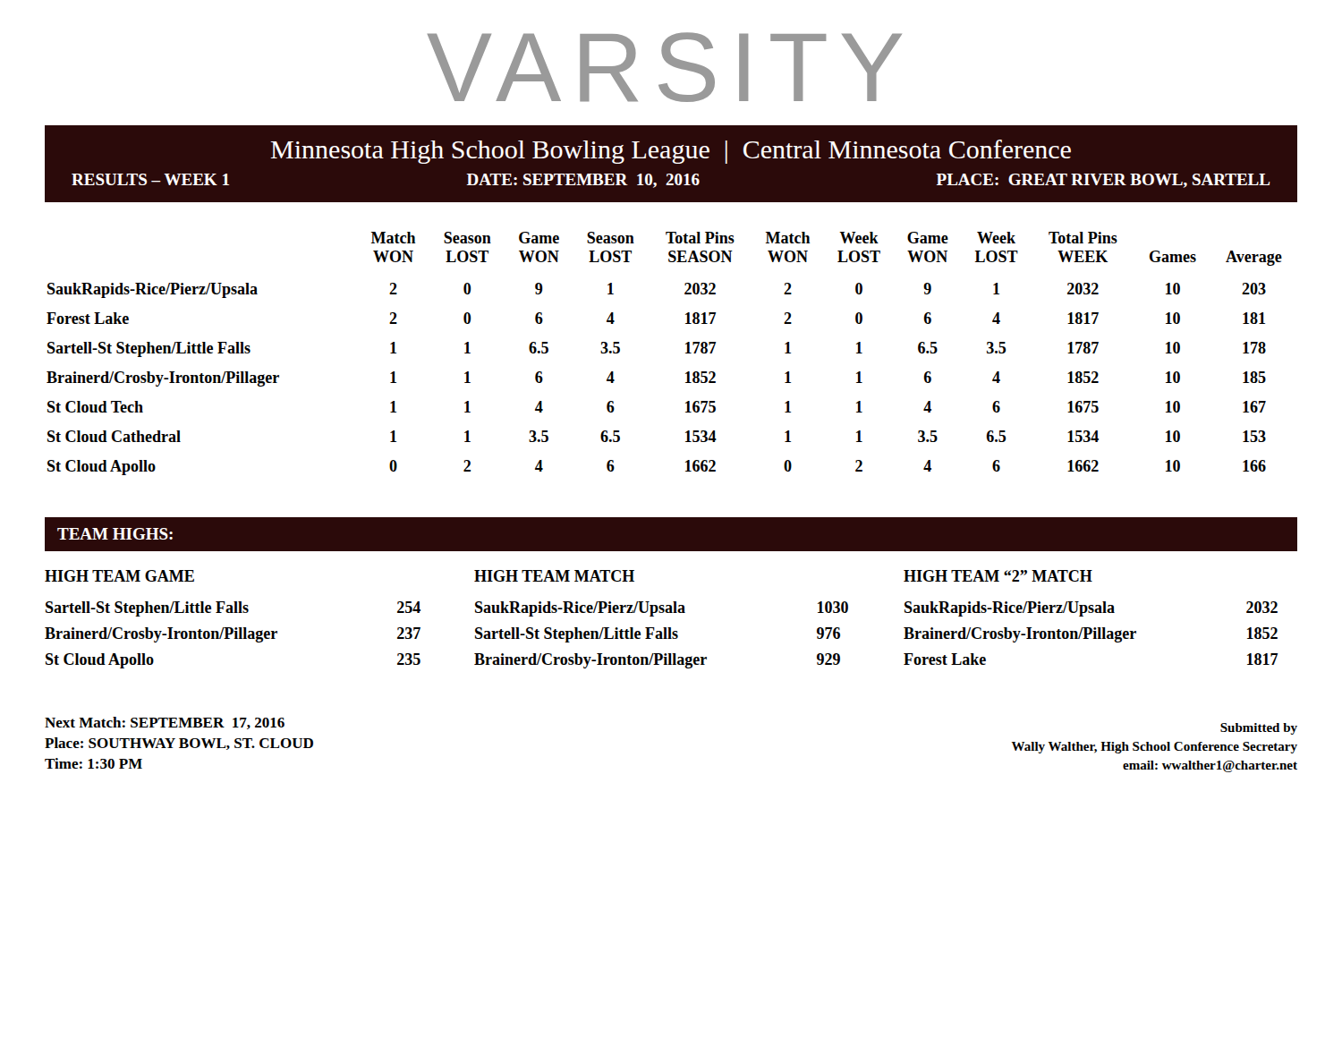VARSITY
Minnesota High School Bowling League | Central Minnesota Conference
RESULTS – WEEK 1 DATE: SEPTEMBER 10, 2016 PLACE: GREAT RIVER BOWL, SARTELL
| | Match WON | Season LOST | Game WON | Season LOST | Total Pins SEASON | Match WON | Week LOST | Game WON | Week LOST | Total Pins WEEK | Games | Average |
| --- | --- | --- | --- | --- | --- | --- | --- | --- | --- | --- | --- | --- |
| SaukRapids-Rice/Pierz/Upsala | 2 | 0 | 9 | 1 | 2032 | 2 | 0 | 9 | 1 | 2032 | 10 | 203 |
| Forest Lake | 2 | 0 | 6 | 4 | 1817 | 2 | 0 | 6 | 4 | 1817 | 10 | 181 |
| Sartell-St Stephen/Little Falls | 1 | 1 | 6.5 | 3.5 | 1787 | 1 | 1 | 6.5 | 3.5 | 1787 | 10 | 178 |
| Brainerd/Crosby-Ironton/Pillager | 1 | 1 | 6 | 4 | 1852 | 1 | 1 | 6 | 4 | 1852 | 10 | 185 |
| St Cloud Tech | 1 | 1 | 4 | 6 | 1675 | 1 | 1 | 4 | 6 | 1675 | 10 | 167 |
| St Cloud Cathedral | 1 | 1 | 3.5 | 6.5 | 1534 | 1 | 1 | 3.5 | 6.5 | 1534 | 10 | 153 |
| St Cloud Apollo | 0 | 2 | 4 | 6 | 1662 | 0 | 2 | 4 | 6 | 1662 | 10 | 166 |
TEAM HIGHS:
HIGH TEAM GAME
| Sartell-St Stephen/Little Falls | 254 |
| Brainerd/Crosby-Ironton/Pillager | 237 |
| St Cloud Apollo | 235 |
HIGH TEAM MATCH
| SaukRapids-Rice/Pierz/Upsala | 1030 |
| Sartell-St Stephen/Little Falls | 976 |
| Brainerd/Crosby-Ironton/Pillager | 929 |
HIGH TEAM “2” MATCH
| SaukRapids-Rice/Pierz/Upsala | 2032 |
| Brainerd/Crosby-Ironton/Pillager | 1852 |
| Forest Lake | 1817 |
Next Match: SEPTEMBER 17, 2016
Place: SOUTHWAY BOWL, ST. CLOUD
Time: 1:30 PM
Submitted by
Wally Walther, High School Conference Secretary
email: wwalther1@charter.net